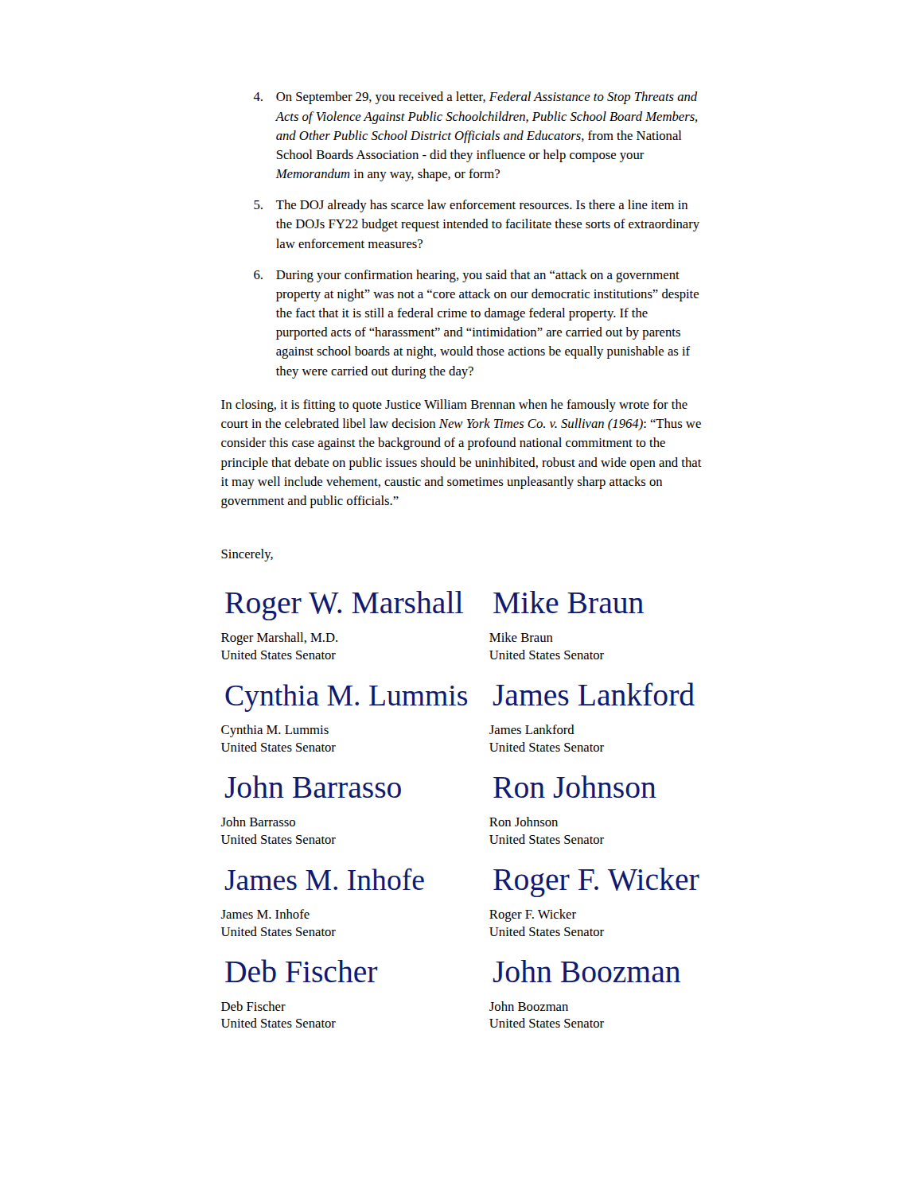On September 29, you received a letter, Federal Assistance to Stop Threats and Acts of Violence Against Public Schoolchildren, Public School Board Members, and Other Public School District Officials and Educators, from the National School Boards Association - did they influence or help compose your Memorandum in any way, shape, or form?
The DOJ already has scarce law enforcement resources. Is there a line item in the DOJs FY22 budget request intended to facilitate these sorts of extraordinary law enforcement measures?
During your confirmation hearing, you said that an “attack on a government property at night” was not a “core attack on our democratic institutions” despite the fact that it is still a federal crime to damage federal property. If the purported acts of “harassment” and “intimidation” are carried out by parents against school boards at night, would those actions be equally punishable as if they were carried out during the day?
In closing, it is fitting to quote Justice William Brennan when he famously wrote for the court in the celebrated libel law decision New York Times Co. v. Sullivan (1964): “Thus we consider this case against the background of a profound national commitment to the principle that debate on public issues should be uninhibited, robust and wide open and that it may well include vehement, caustic and sometimes unpleasantly sharp attacks on government and public officials.”
Sincerely,
| Roger Marshall, M.D. United States Senator | Mike Braun United States Senator |
| Cynthia M. Lummis United States Senator | James Lankford United States Senator |
| John Barrasso United States Senator | Ron Johnson United States Senator |
| James M. Inhofe United States Senator | Roger F. Wicker United States Senator |
| Deb Fischer United States Senator | John Boozman United States Senator |